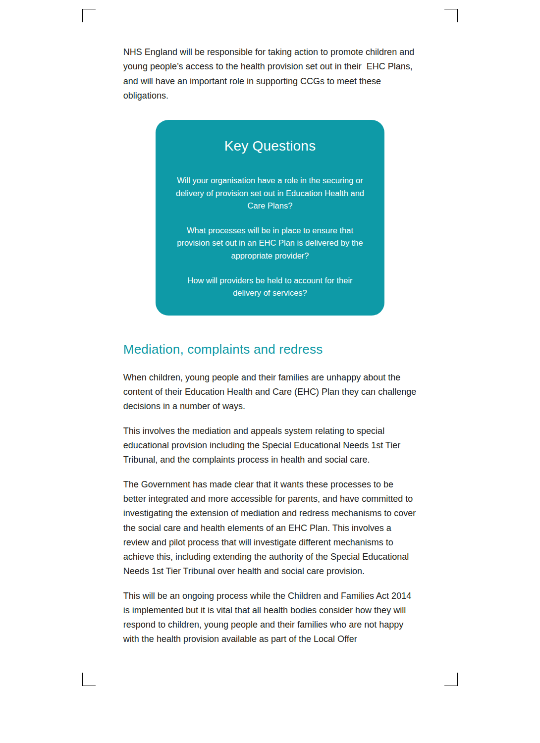NHS England will be responsible for taking action to promote children and young people’s access to the health provision set out in their EHC Plans, and will have an important role in supporting CCGs to meet these obligations.
Key Questions
Will your organisation have a role in the securing or delivery of provision set out in Education Health and Care Plans?
What processes will be in place to ensure that provision set out in an EHC Plan is delivered by the appropriate provider?
How will providers be held to account for their delivery of services?
Mediation, complaints and redress
When children, young people and their families are unhappy about the content of their Education Health and Care (EHC) Plan they can challenge decisions in a number of ways.
This involves the mediation and appeals system relating to special educational provision including the Special Educational Needs 1st Tier Tribunal, and the complaints process in health and social care.
The Government has made clear that it wants these processes to be better integrated and more accessible for parents, and have committed to investigating the extension of mediation and redress mechanisms to cover the social care and health elements of an EHC Plan. This involves a review and pilot process that will investigate different mechanisms to achieve this, including extending the authority of the Special Educational Needs 1st Tier Tribunal over health and social care provision.
This will be an ongoing process while the Children and Families Act 2014 is implemented but it is vital that all health bodies consider how they will respond to children, young people and their families who are not happy with the health provision available as part of the Local Offer